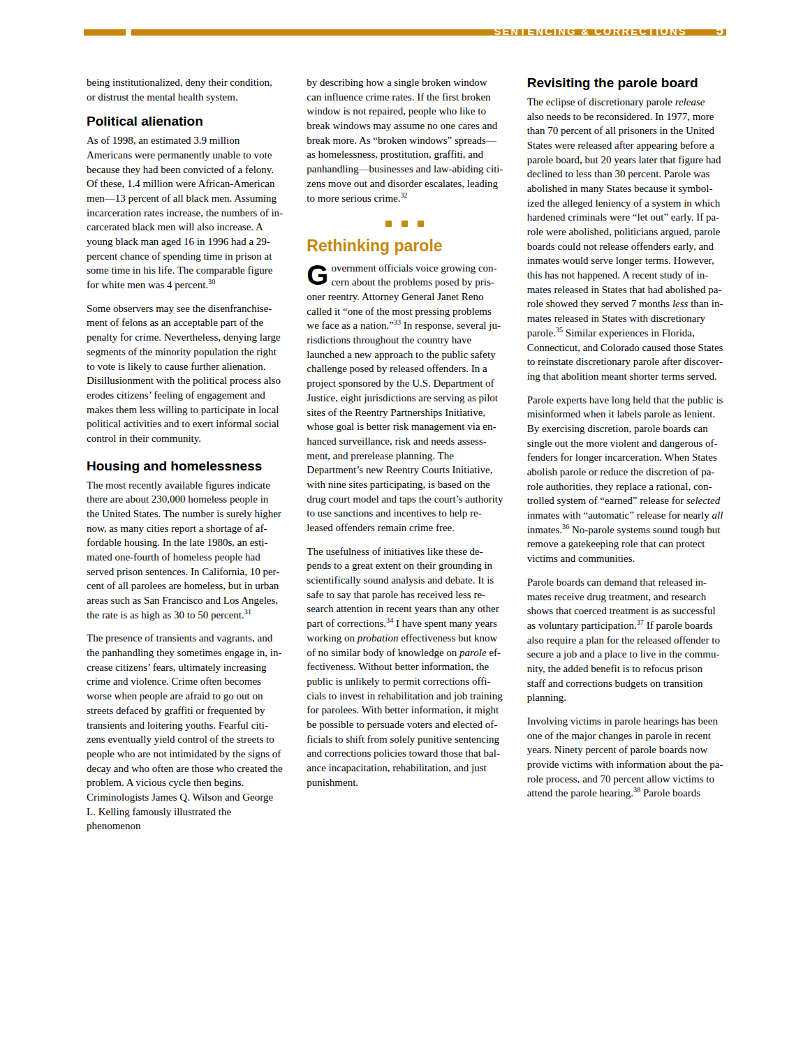Sentencing & Corrections
5
being institutionalized, deny their condition, or distrust the mental health system.
Political alienation
As of 1998, an estimated 3.9 million Americans were permanently unable to vote because they had been convicted of a felony. Of these, 1.4 million were African-American men—13 percent of all black men. Assuming incarceration rates increase, the numbers of incarcerated black men will also increase. A young black man aged 16 in 1996 had a 29-percent chance of spending time in prison at some time in his life. The comparable figure for white men was 4 percent.30
Some observers may see the disenfranchisement of felons as an acceptable part of the penalty for crime. Nevertheless, denying large segments of the minority population the right to vote is likely to cause further alienation. Disillusionment with the political process also erodes citizens’ feeling of engagement and makes them less willing to participate in local political activities and to exert informal social control in their community.
Housing and homelessness
The most recently available figures indicate there are about 230,000 homeless people in the United States. The number is surely higher now, as many cities report a shortage of affordable housing. In the late 1980s, an estimated one-fourth of homeless people had served prison sentences. In California, 10 percent of all parolees are homeless, but in urban areas such as San Francisco and Los Angeles, the rate is as high as 30 to 50 percent.31
The presence of transients and vagrants, and the panhandling they sometimes engage in, increase citizens’ fears, ultimately increasing crime and violence. Crime often becomes worse when people are afraid to go out on streets defaced by graffiti or frequented by transients and loitering youths. Fearful citizens eventually yield control of the streets to people who are not intimidated by the signs of decay and who often are those who created the problem. A vicious cycle then begins. Criminologists James Q. Wilson and George L. Kelling famously illustrated the phenomenon
by describing how a single broken window can influence crime rates. If the first broken window is not repaired, people who like to break windows may assume no one cares and break more. As “broken windows” spreads—as homelessness, prostitution, graffiti, and panhandling—businesses and law-abiding citizens move out and disorder escalates, leading to more serious crime.32
Rethinking parole
Government officials voice growing concern about the problems posed by prisoner reentry. Attorney General Janet Reno called it “one of the most pressing problems we face as a nation.”33 In response, several jurisdictions throughout the country have launched a new approach to the public safety challenge posed by released offenders. In a project sponsored by the U.S. Department of Justice, eight jurisdictions are serving as pilot sites of the Reentry Partnerships Initiative, whose goal is better risk management via enhanced surveillance, risk and needs assessment, and prerelease planning. The Department’s new Reentry Courts Initiative, with nine sites participating, is based on the drug court model and taps the court’s authority to use sanctions and incentives to help released offenders remain crime free.
The usefulness of initiatives like these depends to a great extent on their grounding in scientifically sound analysis and debate. It is safe to say that parole has received less research attention in recent years than any other part of corrections.34 I have spent many years working on probation effectiveness but know of no similar body of knowledge on parole effectiveness. Without better information, the public is unlikely to permit corrections officials to invest in rehabilitation and job training for parolees. With better information, it might be possible to persuade voters and elected officials to shift from solely punitive sentencing and corrections policies toward those that balance incapacitation, rehabilitation, and just punishment.
Revisiting the parole board
The eclipse of discretionary parole release also needs to be reconsidered. In 1977, more than 70 percent of all prisoners in the United States were released after appearing before a parole board, but 20 years later that figure had declined to less than 30 percent. Parole was abolished in many States because it symbolized the alleged leniency of a system in which hardened criminals were “let out” early. If parole were abolished, politicians argued, parole boards could not release offenders early, and inmates would serve longer terms. However, this has not happened. A recent study of inmates released in States that had abolished parole showed they served 7 months less than inmates released in States with discretionary parole.35 Similar experiences in Florida, Connecticut, and Colorado caused those States to reinstate discretionary parole after discovering that abolition meant shorter terms served.
Parole experts have long held that the public is misinformed when it labels parole as lenient. By exercising discretion, parole boards can single out the more violent and dangerous offenders for longer incarceration. When States abolish parole or reduce the discretion of parole authorities, they replace a rational, controlled system of “earned” release for selected inmates with “automatic” release for nearly all inmates.36 No-parole systems sound tough but remove a gatekeeping role that can protect victims and communities.
Parole boards can demand that released inmates receive drug treatment, and research shows that coerced treatment is as successful as voluntary participation.37 If parole boards also require a plan for the released offender to secure a job and a place to live in the community, the added benefit is to refocus prison staff and corrections budgets on transition planning.
Involving victims in parole hearings has been one of the major changes in parole in recent years. Ninety percent of parole boards now provide victims with information about the parole process, and 70 percent allow victims to attend the parole hearing.38 Parole boards